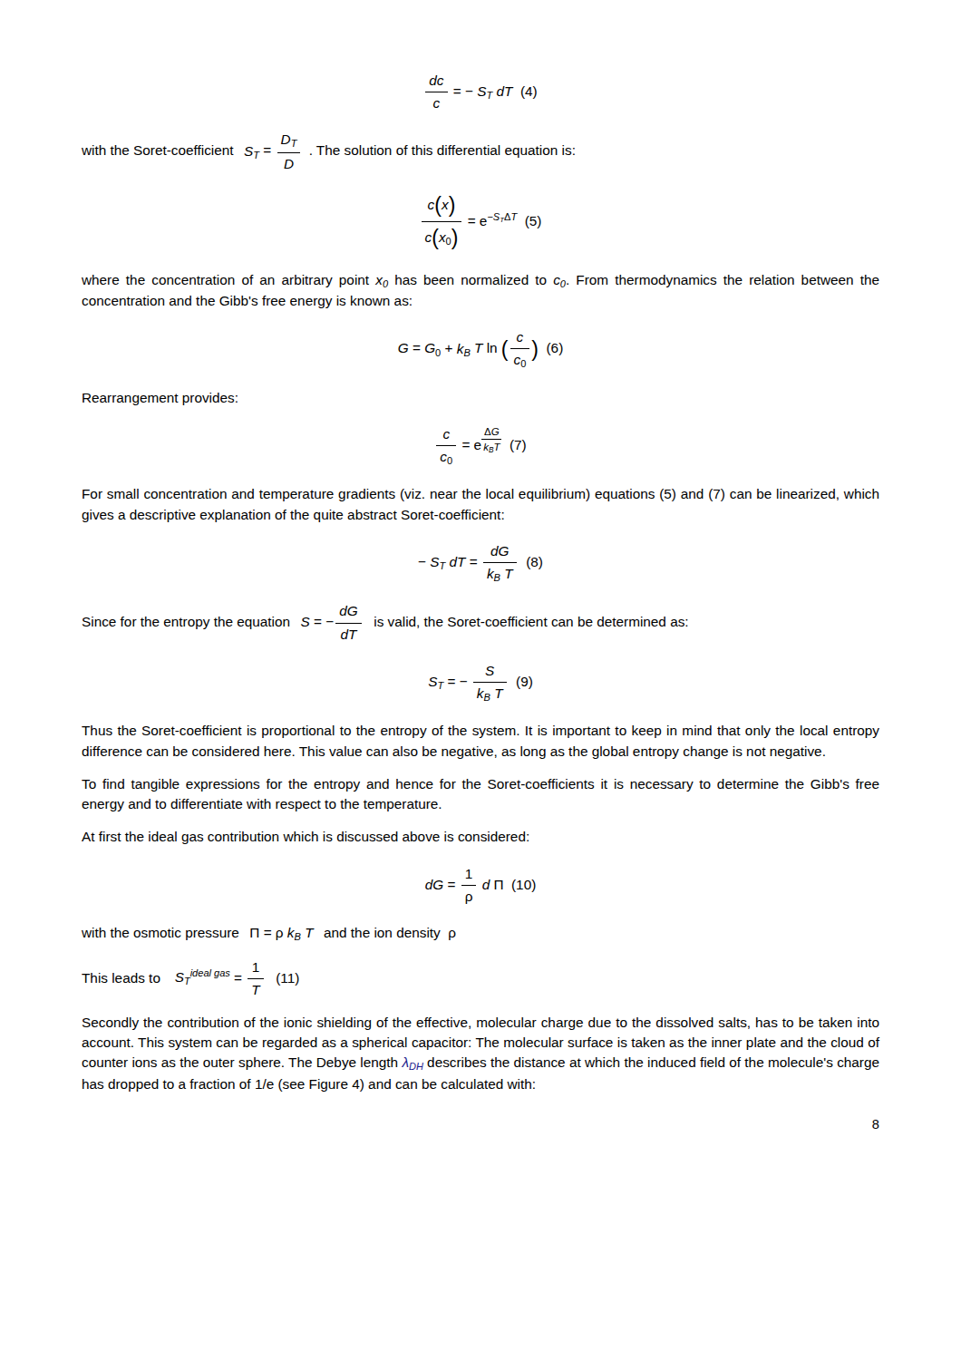dc c = − ST dT (4)
with the Soret-coefficient ST = DT D . The solution of this differential equation is:
c(x) c(x0) = e−STΔT (5)
where the concentration of an arbitrary point x0 has been normalized to c0. From thermodynamics the relation between the concentration and the Gibb's free energy is known as:
G = G0 + kB T ln (cc0) (6)
Rearrangement provides:
cc0 = eΔG kBT (7)
For small concentration and temperature gradients (viz. near the local equilibrium) equations (5) and (7) can be linearized, which gives a descriptive explanation of the quite abstract Soret-coefficient:
− ST dT = dG kB T (8)
Since for the entropy the equation S = −dG dT is valid, the Soret-coefficient can be determined as:
ST = − SkB T (9)
Thus the Soret-coefficient is proportional to the entropy of the system. It is important to keep in mind that only the local entropy difference can be considered here. This value can also be negative, as long as the global entropy change is not negative.
To find tangible expressions for the entropy and hence for the Soret-coefficients it is necessary to determine the Gibb's free energy and to differentiate with respect to the temperature.
At first the ideal gas contribution which is discussed above is considered:
dG = 1 ρ d Π (10)
with the osmotic pressure Π = ρ kB T and the ion density ρ
This leads to STideal gas = 1 T (11)
Secondly the contribution of the ionic shielding of the effective, molecular charge due to the dissolved salts, has to be taken into account. This system can be regarded as a spherical capacitor: The molecular surface is taken as the inner plate and the cloud of counter ions as the outer sphere. The Debye length λDH describes the distance at which the induced field of the molecule's charge has dropped to a fraction of 1/e (see Figure 4) and can be calculated with:
8